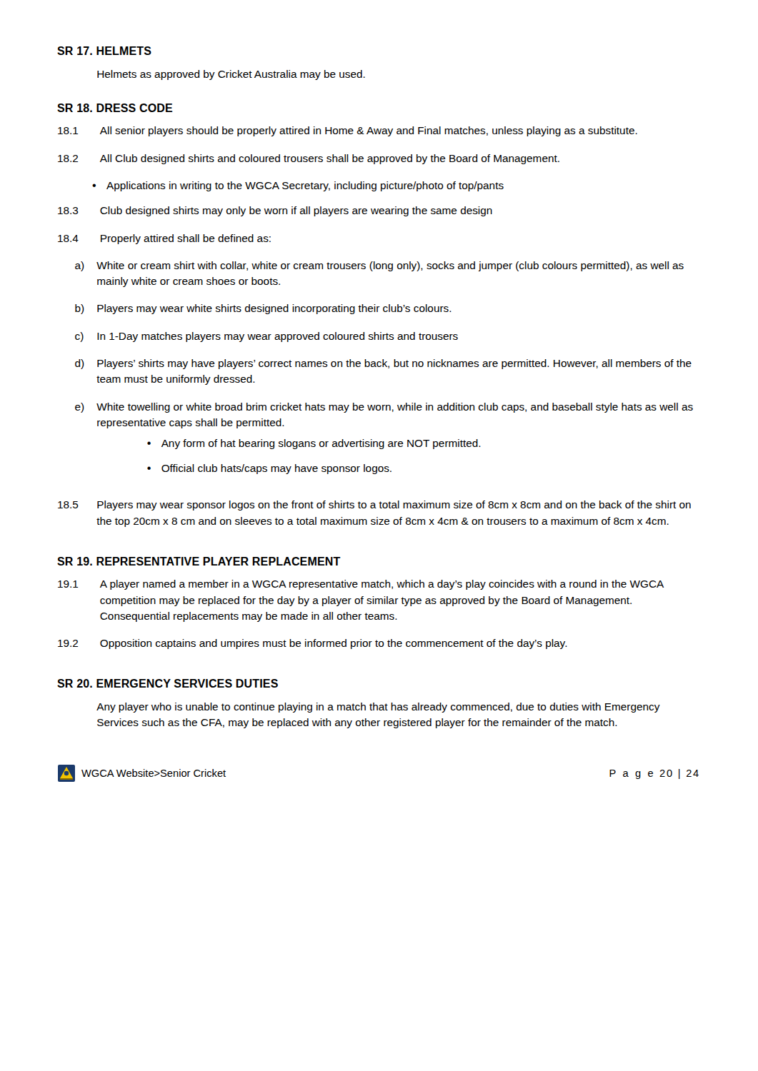SR 17. HELMETS
Helmets as approved by Cricket Australia may be used.
SR 18. DRESS CODE
18.1
All senior players should be properly attired in Home & Away and Final matches, unless playing as a substitute.
18.2
All Club designed shirts and coloured trousers shall be approved by the Board of Management.
Applications in writing to the WGCA Secretary, including picture/photo of top/pants
18.3
Club designed shirts may only be worn if all players are wearing the same design
18.4
Properly attired shall be defined as:
a)
White or cream shirt with collar, white or cream trousers (long only), socks and jumper (club colours permitted), as well as mainly white or cream shoes or boots.
b)
Players may wear white shirts designed incorporating their club’s colours.
c)
In 1-Day matches players may wear approved coloured shirts and trousers
d)
Players’ shirts may have players’ correct names on the back, but no nicknames are permitted. However, all members of the team must be uniformly dressed.
e)
White towelling or white broad brim cricket hats may be worn, while in addition club caps, and baseball style hats as well as representative caps shall be permitted.
Any form of hat bearing slogans or advertising are NOT permitted.
Official club hats/caps may have sponsor logos.
18.5 Players may wear sponsor logos on the front of shirts to a total maximum size of 8cm x 8cm and on the back of the shirt on the top 20cm x 8 cm and on sleeves to a total maximum size of 8cm x 4cm & on trousers to a maximum of 8cm x 4cm.
SR 19. REPRESENTATIVE PLAYER REPLACEMENT
19.1
A player named a member in a WGCA representative match, which a day’s play coincides with a round in the WGCA competition may be replaced for the day by a player of similar type as approved by the Board of Management. Consequential replacements may be made in all other teams.
19.2
Opposition captains and umpires must be informed prior to the commencement of the day’s play.
SR 20. EMERGENCY SERVICES DUTIES
Any player who is unable to continue playing in a match that has already commenced, due to duties with Emergency Services such as the CFA, may be replaced with any other registered player for the remainder of the match.
WGCA Website>Senior Cricket P a g e 20 | 24